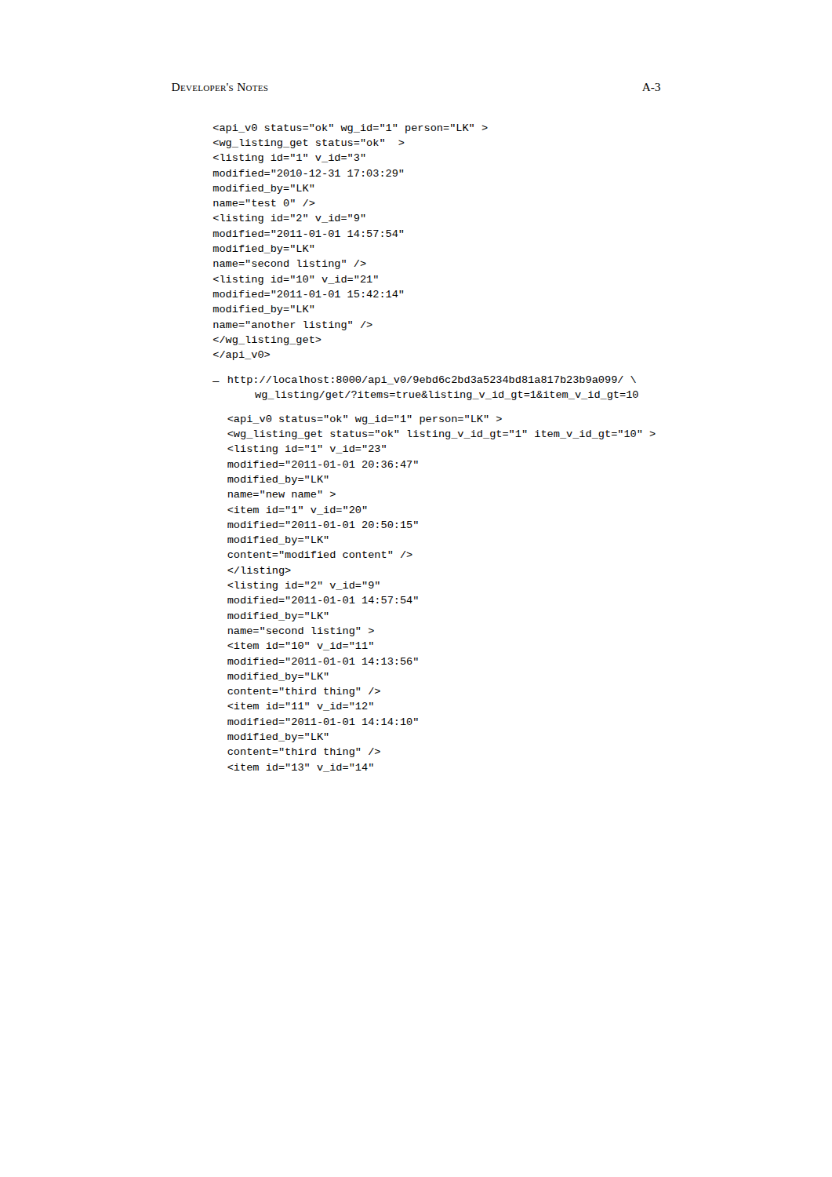Developer's Notes A-3
<api_v0 status="ok" wg_id="1" person="LK" >
<wg_listing_get status="ok"  >
<listing id="1" v_id="3"
modified="2010-12-31 17:03:29"
modified_by="LK"
name="test 0" />
<listing id="2" v_id="9"
modified="2011-01-01 14:57:54"
modified_by="LK"
name="second listing" />
<listing id="10" v_id="21"
modified="2011-01-01 15:42:14"
modified_by="LK"
name="another listing" />
</wg_listing_get>
</api_v0>
http://localhost:8000/api_v0/9ebd6c2bd3a5234bd81a817b23b9a099/ \wg_listing/get/?items=true&listing_v_id_gt=1&item_v_id_gt=10
<api_v0 status="ok" wg_id="1" person="LK" >
<wg_listing_get status="ok" listing_v_id_gt="1" item_v_id_gt="10" >
<listing id="1" v_id="23"
modified="2011-01-01 20:36:47"
modified_by="LK"
name="new name" >
<item id="1" v_id="20"
modified="2011-01-01 20:50:15"
modified_by="LK"
content="modified content" />
</listing>
<listing id="2" v_id="9"
modified="2011-01-01 14:57:54"
modified_by="LK"
name="second listing" >
<item id="10" v_id="11"
modified="2011-01-01 14:13:56"
modified_by="LK"
content="third thing" />
<item id="11" v_id="12"
modified="2011-01-01 14:14:10"
modified_by="LK"
content="third thing" />
<item id="13" v_id="14"